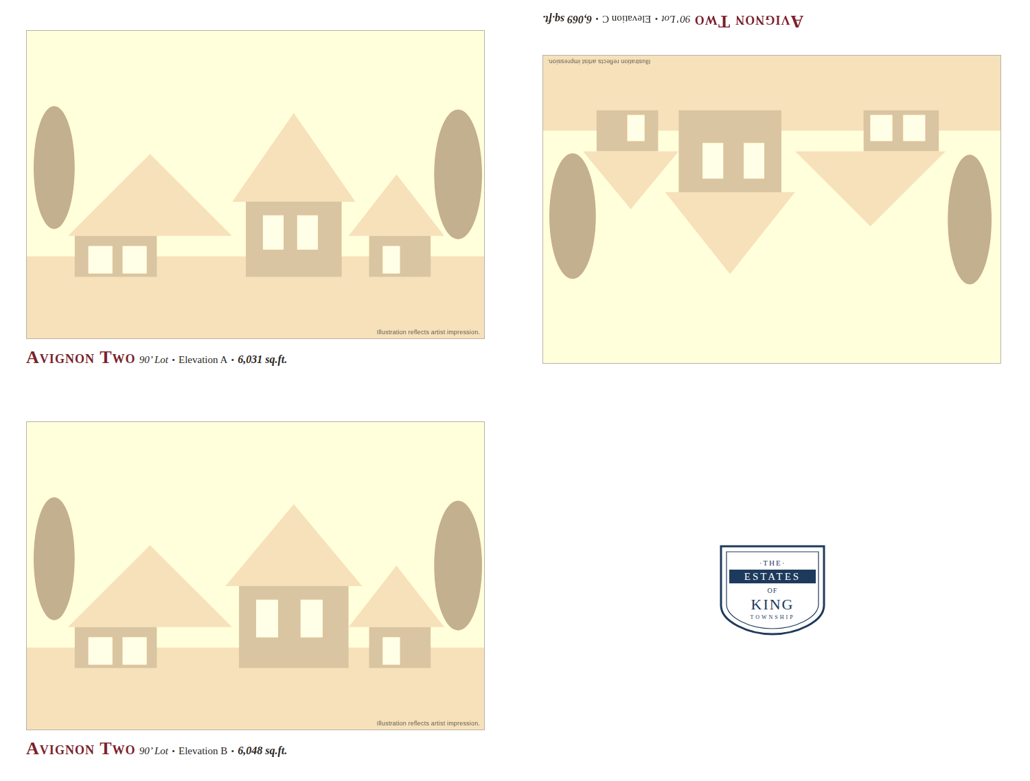Illustration reflects artist impression.
Avignon Two 90’ Lot • Elevation A • 6,031 sq.ft.
Illustration reflects artist impression.
Avignon Two 90’ Lot • Elevation B • 6,048 sq.ft.
Illustration reflects artist impression.
Avignon Two 90’ Lot • Elevation C • 6,069 sq.ft.
·THE· ESTATES OF KING TOWNSHIP